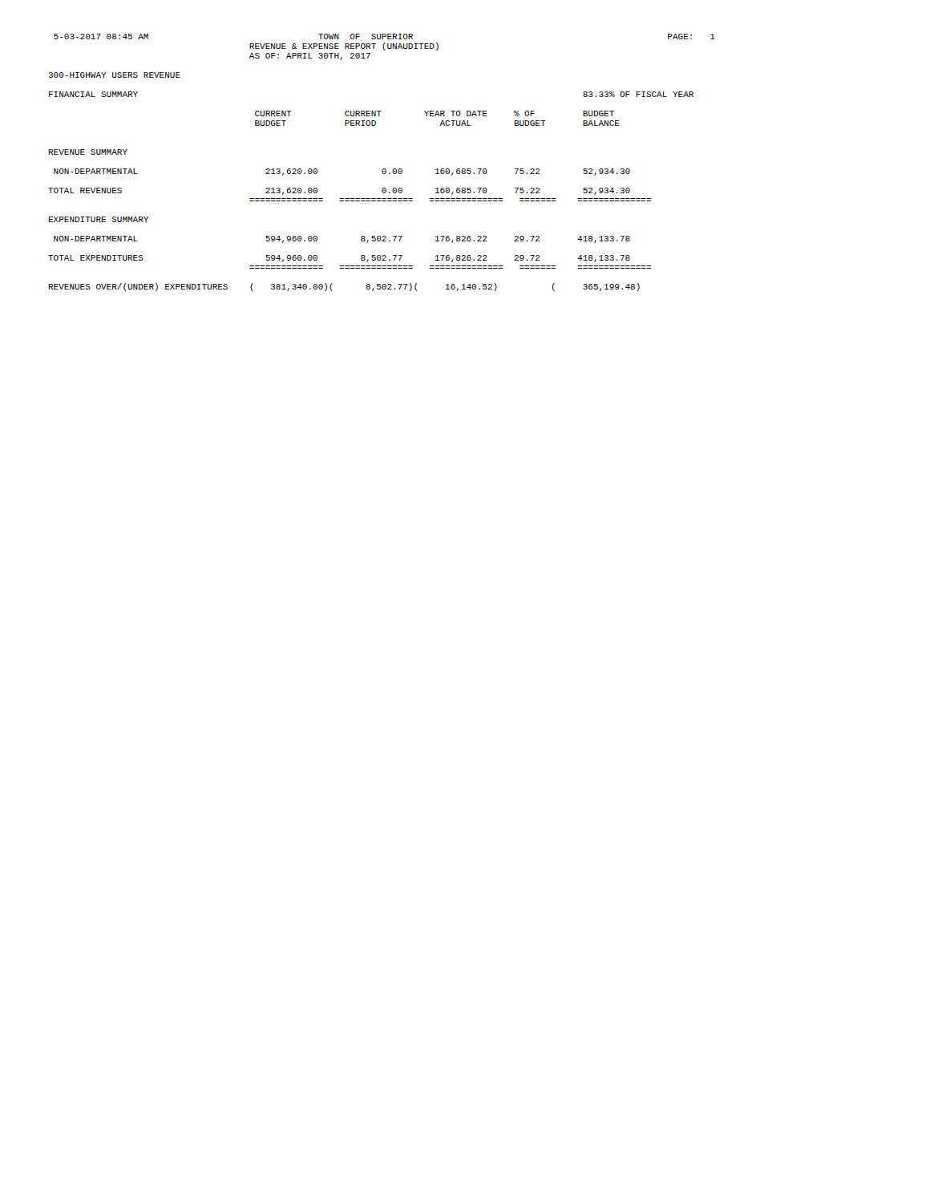5-03-2017 08:45 AM                                TOWN  OF  SUPERIOR                                                PAGE:   1
                                      REVENUE & EXPENSE REPORT (UNAUDITED)
                                      AS OF: APRIL 30TH, 2017

300-HIGHWAY USERS REVENUE

FINANCIAL SUMMARY                                                                                    83.33% OF FISCAL YEAR

                                       CURRENT          CURRENT        YEAR TO DATE     % OF         BUDGET
                                       BUDGET           PERIOD            ACTUAL        BUDGET       BALANCE


REVENUE SUMMARY

 NON-DEPARTMENTAL                        213,620.00            0.00      160,685.70     75.22        52,934.30

TOTAL REVENUES                           213,620.00            0.00      160,685.70     75.22        52,934.30
                                      ==============   ==============   ==============   =======    ==============

EXPENDITURE SUMMARY

 NON-DEPARTMENTAL                        594,960.00        8,502.77      176,826.22     29.72       418,133.78

TOTAL EXPENDITURES                       594,960.00        8,502.77      176,826.22     29.72       418,133.78
                                      ==============   ==============   ==============   =======    ==============

REVENUES OVER/(UNDER) EXPENDITURES    (   381,340.00)(      8,502.77)(     16,140.52)          (     365,199.48)